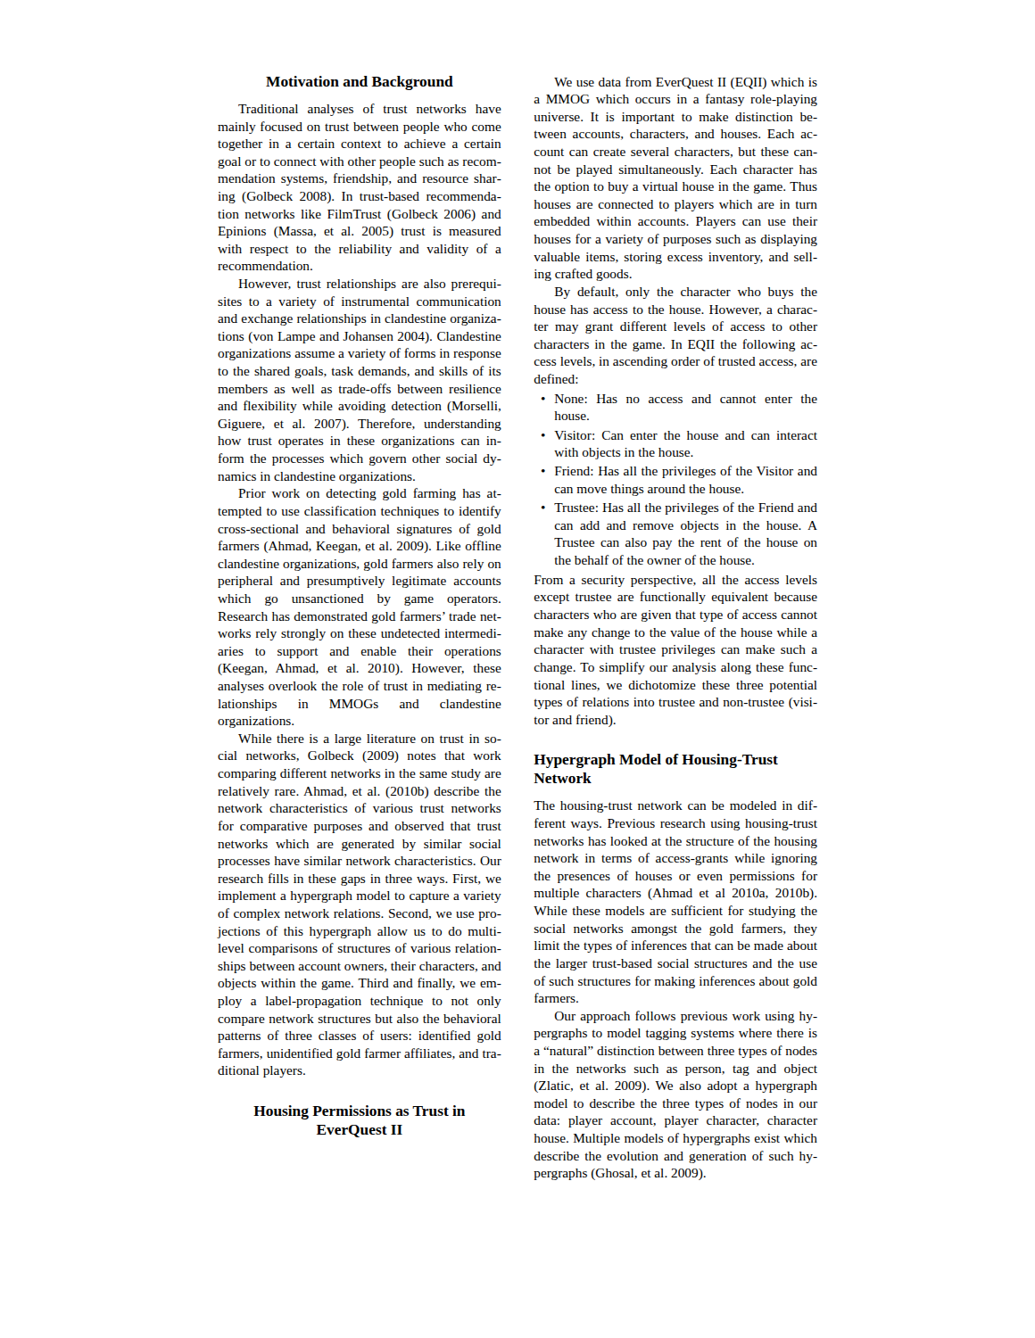Motivation and Background
Traditional analyses of trust networks have mainly focused on trust between people who come together in a certain context to achieve a certain goal or to connect with other people such as recommendation systems, friendship, and resource sharing (Golbeck 2008). In trust-based recommendation networks like FilmTrust (Golbeck 2006) and Epinions (Massa, et al. 2005) trust is measured with respect to the reliability and validity of a recommendation.
However, trust relationships are also prerequisites to a variety of instrumental communication and exchange relationships in clandestine organizations (von Lampe and Johansen 2004). Clandestine organizations assume a variety of forms in response to the shared goals, task demands, and skills of its members as well as trade-offs between resilience and flexibility while avoiding detection (Morselli, Giguere, et al. 2007). Therefore, understanding how trust operates in these organizations can inform the processes which govern other social dynamics in clandestine organizations.
Prior work on detecting gold farming has attempted to use classification techniques to identify cross-sectional and behavioral signatures of gold farmers (Ahmad, Keegan, et al. 2009). Like offline clandestine organizations, gold farmers also rely on peripheral and presumptively legitimate accounts which go unsanctioned by game operators. Research has demonstrated gold farmers’ trade networks rely strongly on these undetected intermediaries to support and enable their operations (Keegan, Ahmad, et al. 2010). However, these analyses overlook the role of trust in mediating relationships in MMOGs and clandestine organizations.
While there is a large literature on trust in social networks, Golbeck (2009) notes that work comparing different networks in the same study are relatively rare. Ahmad, et al. (2010b) describe the network characteristics of various trust networks for comparative purposes and observed that trust networks which are generated by similar social processes have similar network characteristics. Our research fills in these gaps in three ways. First, we implement a hypergraph model to capture a variety of complex network relations. Second, we use projections of this hypergraph allow us to do multilevel comparisons of structures of various relationships between account owners, their characters, and objects within the game. Third and finally, we employ a label-propagation technique to not only compare network structures but also the behavioral patterns of three classes of users: identified gold farmers, unidentified gold farmer affiliates, and traditional players.
Housing Permissions as Trust in EverQuest II
We use data from EverQuest II (EQII) which is a MMOG which occurs in a fantasy role-playing universe. It is important to make distinction between accounts, characters, and houses. Each account can create several characters, but these cannot be played simultaneously. Each character has the option to buy a virtual house in the game. Thus houses are connected to players which are in turn embedded within accounts. Players can use their houses for a variety of purposes such as displaying valuable items, storing excess inventory, and selling crafted goods.
By default, only the character who buys the house has access to the house. However, a character may grant different levels of access to other characters in the game. In EQII the following access levels, in ascending order of trusted access, are defined:
None: Has no access and cannot enter the house.
Visitor: Can enter the house and can interact with objects in the house.
Friend: Has all the privileges of the Visitor and can move things around the house.
Trustee: Has all the privileges of the Friend and can add and remove objects in the house. A Trustee can also pay the rent of the house on the behalf of the owner of the house.
From a security perspective, all the access levels except trustee are functionally equivalent because characters who are given that type of access cannot make any change to the value of the house while a character with trustee privileges can make such a change. To simplify our analysis along these functional lines, we dichotomize these three potential types of relations into trustee and non-trustee (visitor and friend).
Hypergraph Model of Housing-Trust Network
The housing-trust network can be modeled in different ways. Previous research using housing-trust networks has looked at the structure of the housing network in terms of access-grants while ignoring the presences of houses or even permissions for multiple characters (Ahmad et al 2010a, 2010b). While these models are sufficient for studying the social networks amongst the gold farmers, they limit the types of inferences that can be made about the larger trust-based social structures and the use of such structures for making inferences about gold farmers.
Our approach follows previous work using hypergraphs to model tagging systems where there is a “natural” distinction between three types of nodes in the networks such as person, tag and object (Zlatic, et al. 2009). We also adopt a hypergraph model to describe the three types of nodes in our data: player account, player character, character house. Multiple models of hypergraphs exist which describe the evolution and generation of such hypergraphs (Ghosal, et al. 2009).